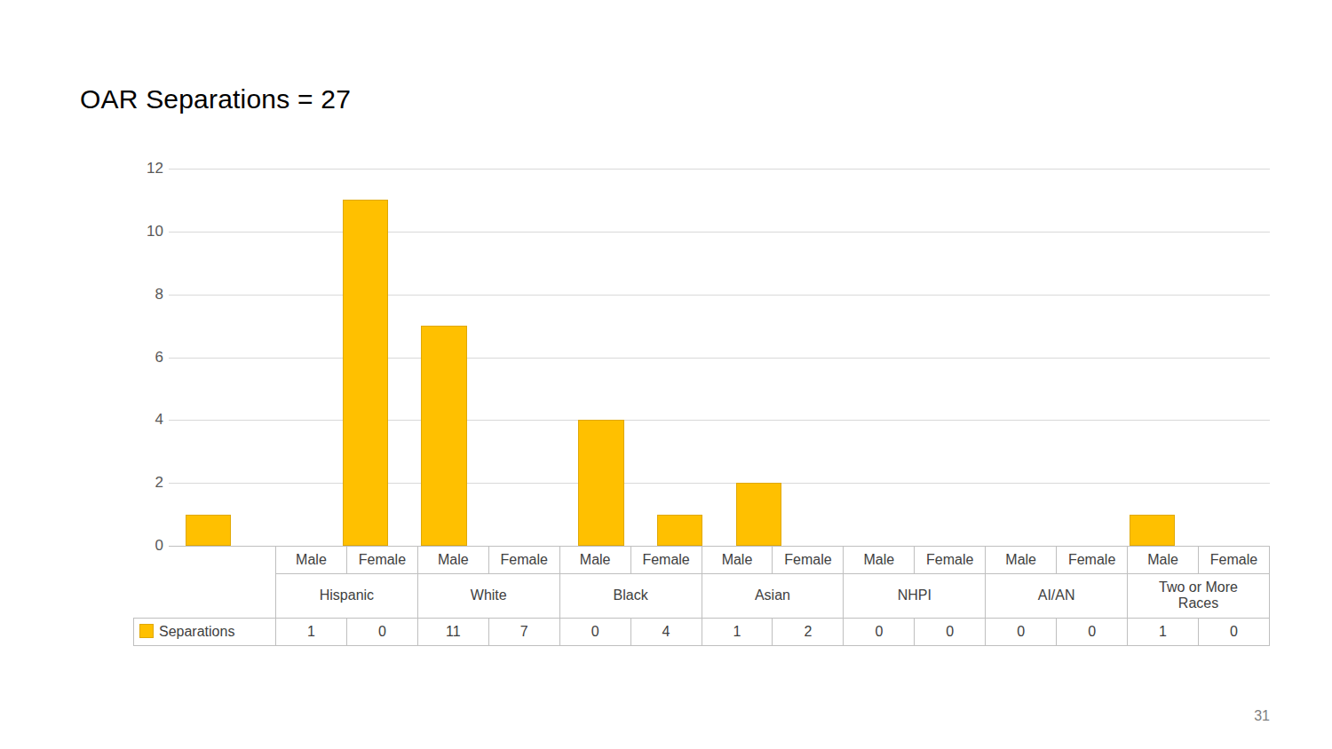OAR Separations = 27
12 10 8 6 4 2 0
| | Male | Female | Male | Female | Male | Female | Male | Female | Male | Female | Male | Female | Male | Female |
| | Hispanic | White | Black | Asian | NHPI | AI/AN | Two or More Races |
| Separations | 1 | 0 | 11 | 7 | 0 | 4 | 1 | 2 | 0 | 0 | 0 | 0 | 1 | 0 |
31